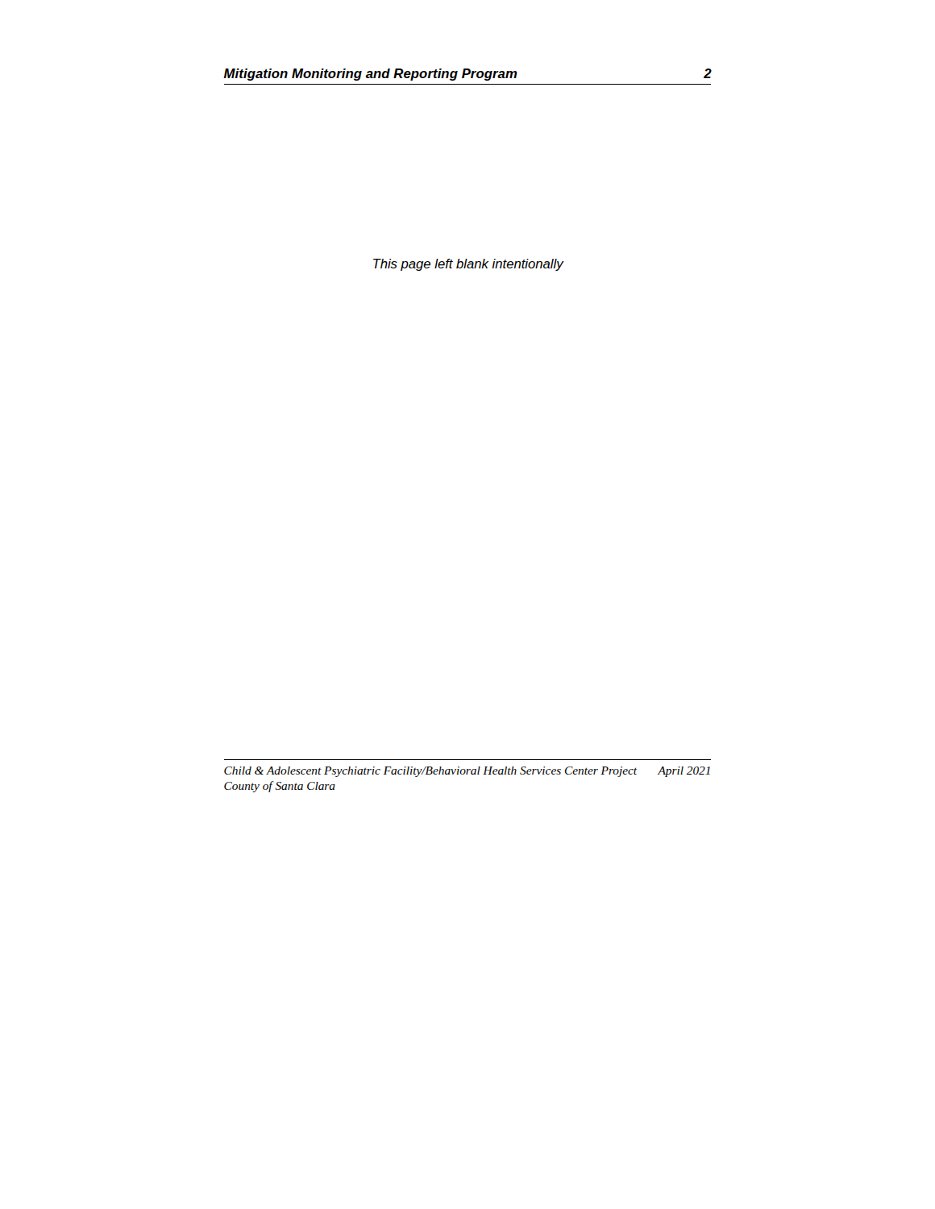Mitigation Monitoring and Reporting Program 2
This page left blank intentionally
Child & Adolescent Psychiatric Facility/Behavioral Health Services Center Project
County of Santa Clara
April 2021